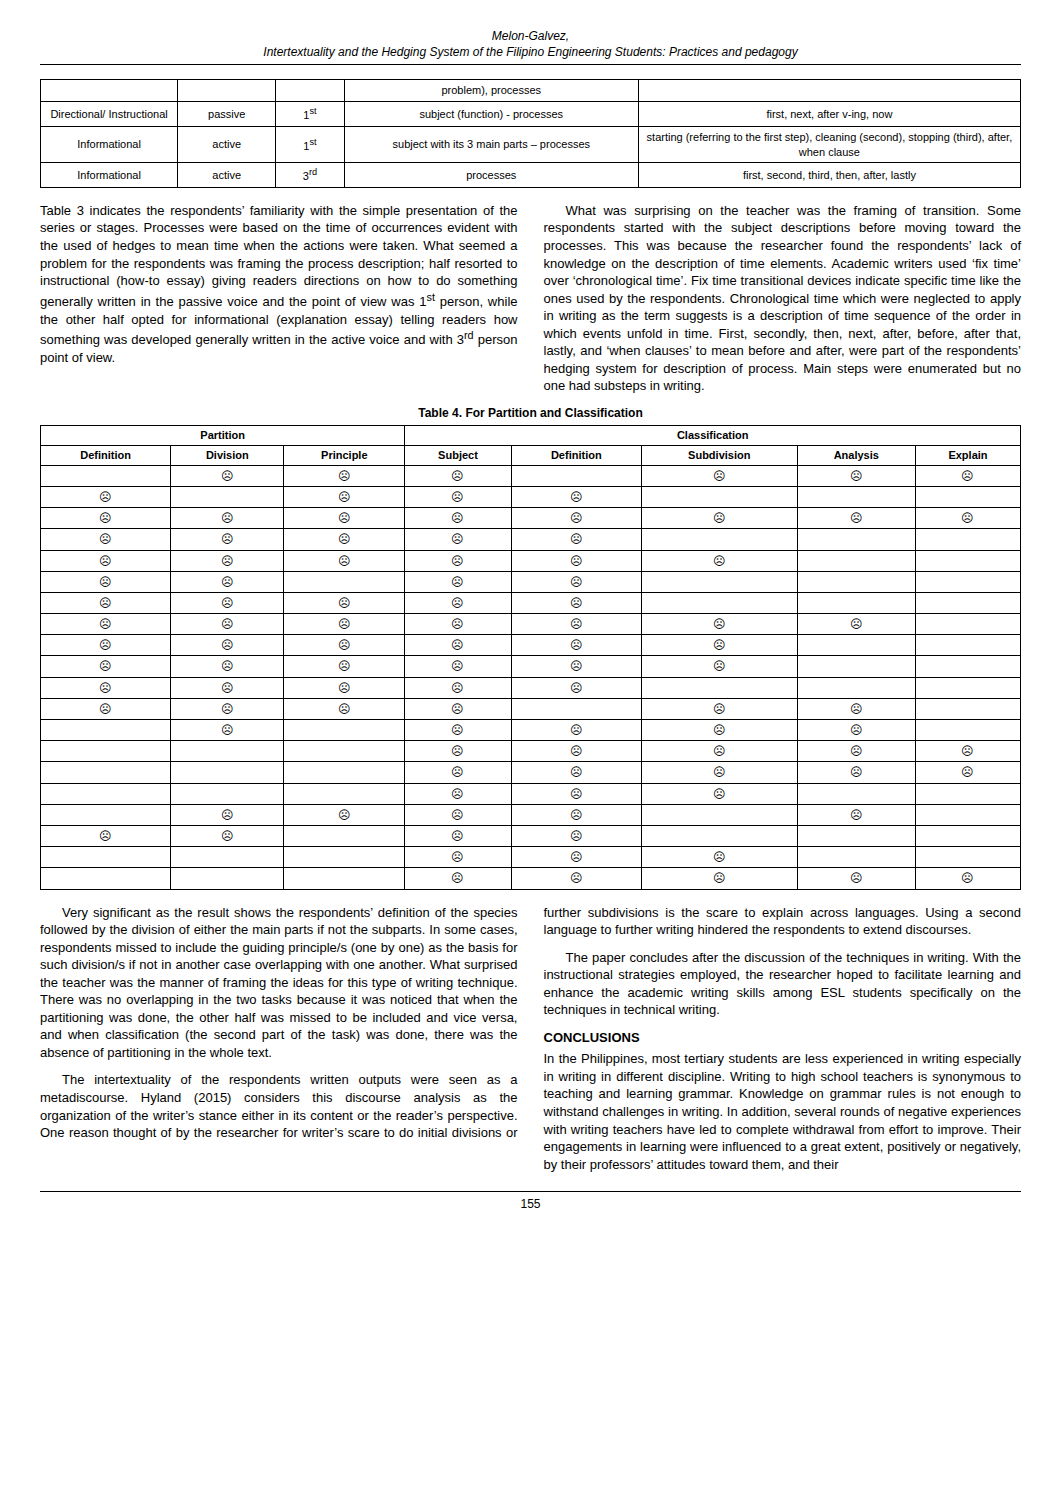Melon-Galvez, Intertextuality and the Hedging System of the Filipino Engineering Students: Practices and pedagogy
| | | | problem), processes | |
| Directional/ Instructional | passive | 1 st | subject (function) - processes | first, next, after v-ing, now |
| Informational | active | 1 st | subject with its 3 main parts – processes | starting (referring to the first step), cleaning (second), stopping (third), after, when clause |
| Informational | active | 3 rd | processes | first, second, third, then, after, lastly |
Table 3 indicates the respondents’ familiarity with the simple presentation of the series or stages. Processes were based on the time of occurrences evident with the used of hedges to mean time when the actions were taken. What seemed a problem for the respondents was framing the process description; half resorted to instructional (how-to essay) giving readers directions on how to do something generally written in the passive voice and the point of view was 1st person, while the other half opted for informational (explanation essay) telling readers how something was developed generally written in the active voice and with 3rd person point of view.
What was surprising on the teacher was the framing of transition. Some respondents started with the subject descriptions before moving toward the processes. This was because the researcher found the respondents’ lack of knowledge on the description of time elements. Academic writers used ‘fix time’ over ‘chronological time’. Fix time transitional devices indicate specific time like the ones used by the respondents. Chronological time which were neglected to apply in writing as the term suggests is a description of time sequence of the order in which events unfold in time. First, secondly, then, next, after, before, after that, lastly, and ‘when clauses’ to mean before and after, were part of the respondents’ hedging system for description of process. Main steps were enumerated but no one had substeps in writing.
Table 4. For Partition and Classification
| Partition | Classification |
| --- | --- |
| Definition | Division | Principle | Subject | Definition | Subdivision | Analysis | Explain |
Very significant as the result shows the respondents’ definition of the species followed by the division of either the main parts if not the subparts. In some cases, respondents missed to include the guiding principle/s (one by one) as the basis for such division/s if not in another case overlapping with one another. What surprised the teacher was the manner of framing the ideas for this type of writing technique. There was no overlapping in the two tasks because it was noticed that when the partitioning was done, the other half was missed to be included and vice versa, and when classification (the second part of the task) was done, there was the absence of partitioning in the whole text.
The intertextuality of the respondents written outputs were seen as a metadiscourse. Hyland (2015) considers this discourse analysis as the organization of the writer’s stance either in its content or the reader’s perspective. One reason thought of by the researcher for writer’s scare to do initial divisions or further subdivisions is the scare to explain across languages. Using a second language to further writing hindered the respondents to extend discourses.
The paper concludes after the discussion of the techniques in writing. With the instructional strategies employed, the researcher hoped to facilitate learning and enhance the academic writing skills among ESL students specifically on the techniques in technical writing.
CONCLUSIONS
In the Philippines, most tertiary students are less experienced in writing especially in writing in different discipline. Writing to high school teachers is synonymous to teaching and learning grammar. Knowledge on grammar rules is not enough to withstand challenges in writing. In addition, several rounds of negative experiences with writing teachers have led to complete withdrawal from effort to improve. Their engagements in learning were influenced to a great extent, positively or negatively, by their professors’ attitudes toward them, and their
155